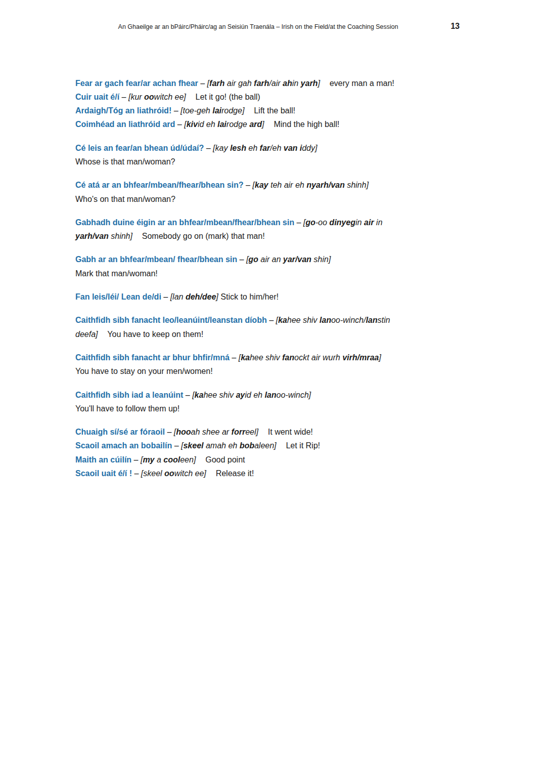An Ghaeilge ar an bPáirc/Pháirc/ag an Seisiún Traenála – Irish on the Field/at the Coaching Session 13
Fear ar gach fear/ar achan fhear – [farh air gah farh/air ahin yarh] every man a man!
Cuir uait é/í – [kur oowitch ee] Let it go! (the ball)
Ardaigh/Tóg an liathróid! – [toe-geh lairodge] Lift the ball!
Coimhéad an liathróid ard – [kivid eh lairodge ard] Mind the high ball!
Cé leis an fear/an bhean úd/údaí? – [kay lesh eh far/eh van iddy]
Whose is that man/woman?
Cé atá ar an bhfear/mbean/fhear/bhean sin? – [kay teh air eh nyarh/van shinh]
Who's on that man/woman?
Gabhadh duine éigin ar an bhfear/mbean/fhear/bhean sin – [go-oo dinyegin air in
yarh/van shinh] Somebody go on (mark) that man!
Gabh ar an bhfear/mbean/ fhear/bhean sin – [go air an yar/van shin]
Mark that man/woman!
Fan leis/léi/ Lean de/di – [lan deh/dee] Stick to him/her!
Caithfidh sibh fanacht leo/leanúint/leanstan díobh – [kahee shiv lanoo-winch/lanstin
deefa] You have to keep on them!
Caithfidh sibh fanacht ar bhur bhfir/mná – [kahee shiv fanockt air wurh virh/mraa]
You have to stay on your men/women!
Caithfidh sibh iad a leanúint – [kahee shiv ayid eh lanoo-winch]
You'll have to follow them up!
Chuaigh sí/sé ar fóraoil – [hooah shee ar forreel] It went wide!
Scaoil amach an bobailín – [skeel amah eh bobaleen] Let it Rip!
Maith an cúilín – [my a cooleen] Good point
Scaoil uait é/í ! – [skeel oowitch ee] Release it!